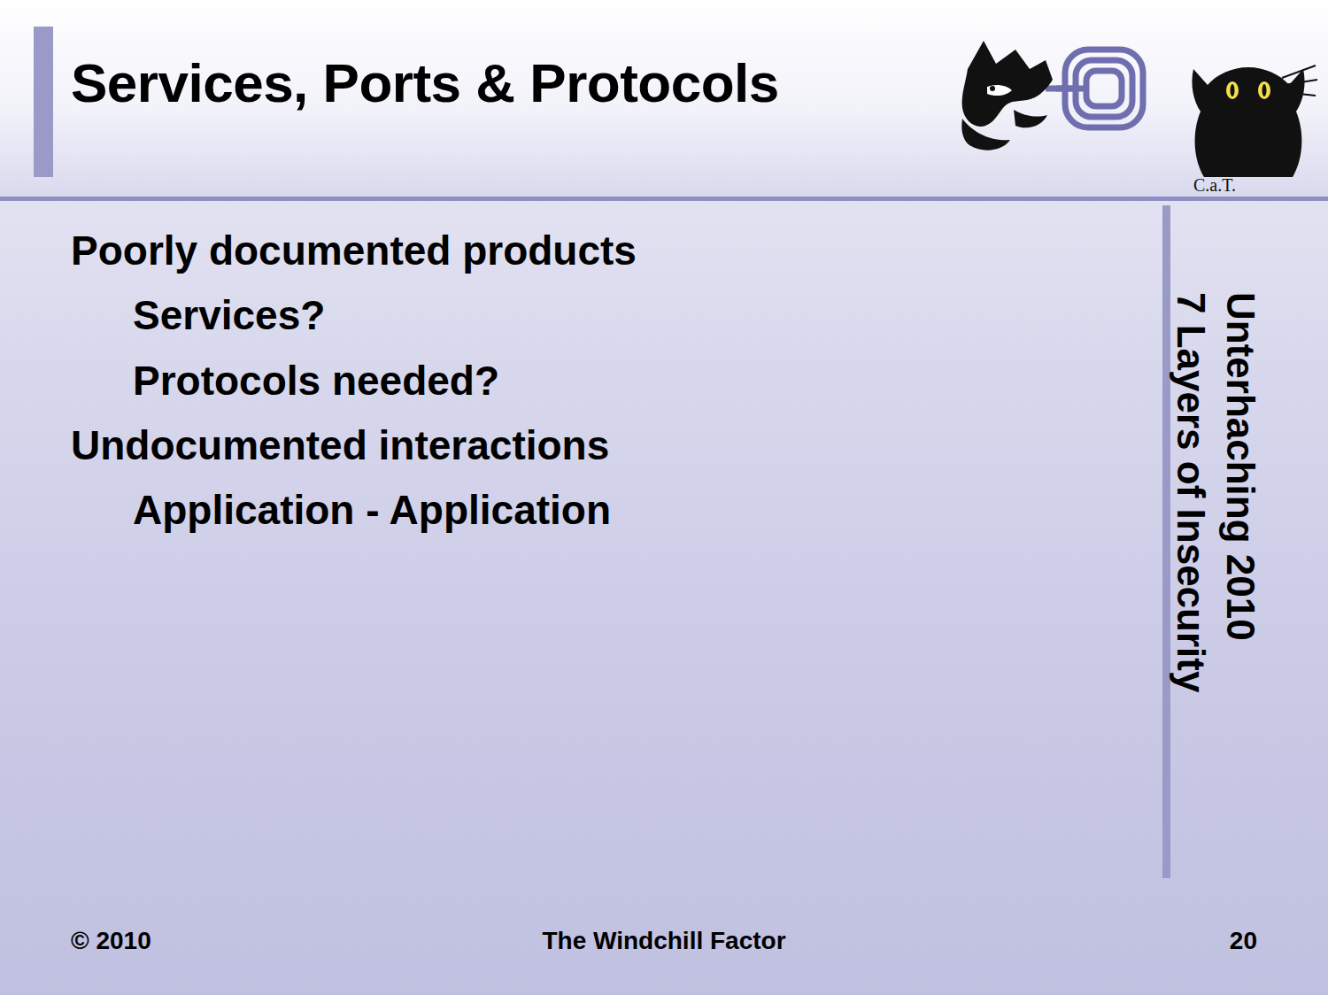Services, Ports & Protocols
C.a.T.
Poorly documented products
Services?
Protocols needed?
Undocumented interactions
Application - Application
Unterhaching 2010 7 Layers of Insecurity
© 2010 The Windchill Factor 20